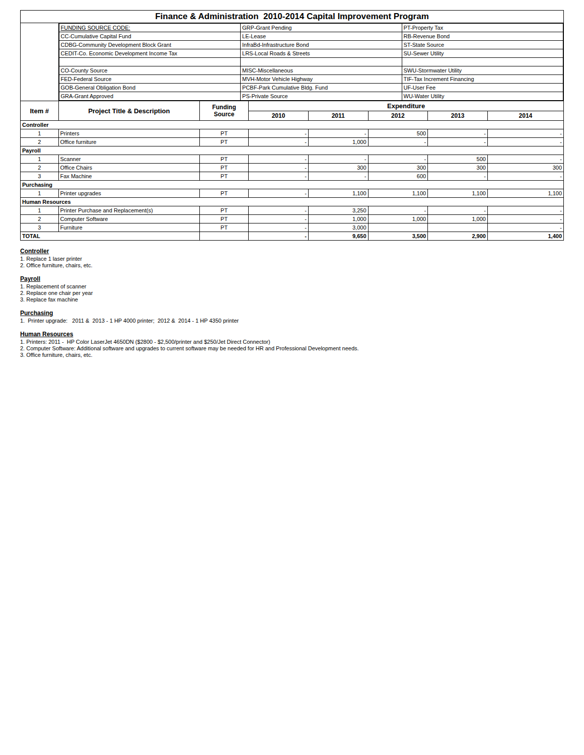| Finance & Administration 2010-2014 Capital Improvement Program |
| | / FUNDING SOURCE CODE: / GRP-Grant Pending / PT-Property Tax / / CC-Cumulative Capital Fund / LE-Lease / RB-Revenue Bond / / CDBG-Community Development Block Grant / InfraBd-Infrastructure Bond / ST-State Source / / CEDIT-Co. Economic Development Income Tax / LRS-Local Roads & Streets / SU-Sewer Utility / / CO-County Source / MISC-Miscellaneous / SWU-Stormwater Utility / / FED-Federal Source / MVH-Motor Vehicle Highway / TIF-Tax Increment Financing / / GOB-General Obligation Bond / PCBF-Park Cumulative Bldg. Fund / UF-User Fee / / GRA-Grant Approved / PS-Private Source / WU-Water Utility / |
| Item # | Project Title & Description | Funding Source | Expenditure |
| 2010 | 2011 | 2012 | 2013 | 2014 |
| Controller |
| 1 | Printers | PT | - | - | 500 | - | - |
| 2 | Office furniture | PT | - | 1,000 | - | - | - |
| Payroll |
| 1 | Scanner | PT | - | - | - | 500 | - |
| 2 | Office Chairs | PT | - | 300 | 300 | 300 | 300 |
| 3 | Fax Machine | PT | - | - | 600 | - | - |
| Purchasing |
| 1 | Printer upgrades | PT | - | 1,100 | 1,100 | 1,100 | 1,100 |
| Human Resources |
| 1 | Printer Purchase and Replacement(s) | PT | - | 3,250 | - | - | - |
| 2 | Computer Software | PT | - | 1,000 | 1,000 | 1,000 | - |
| 3 | Furniture | PT | - | 3,000 | | | - |
| TOTAL | | - | 9,650 | 3,500 | 2,900 | 1,400 |
Controller
1. Replace 1 laser printer
2. Office furniture, chairs, etc.
Payroll
1. Replacement of scanner
2. Replace one chair per year
3. Replace fax machine
Purchasing
1. Printer upgrade: 2011 & 2013 - 1 HP 4000 printer; 2012 & 2014 - 1 HP 4350 printer
Human Resources
1. Printers: 2011 - HP Color LaserJet 4650DN ($2800 - $2,500/printer and $250/Jet Direct Connector)
2. Computer Software: Additional software and upgrades to current software may be needed for HR and Professional Development needs.
3. Office furniture, chairs, etc.